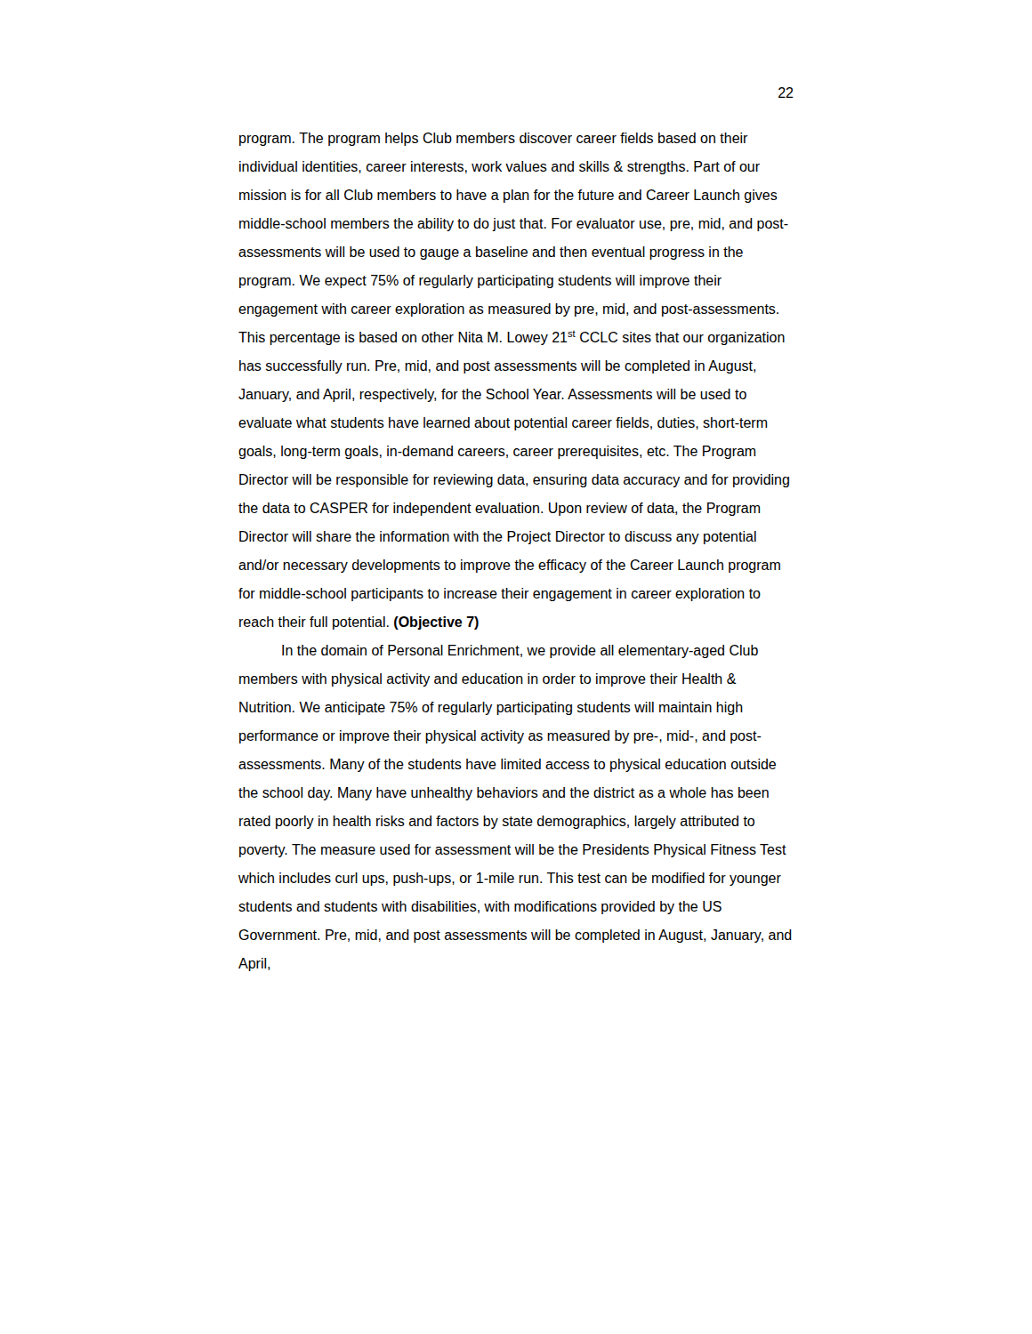22
program. The program helps Club members discover career fields based on their individual identities, career interests, work values and skills & strengths. Part of our mission is for all Club members to have a plan for the future and Career Launch gives middle-school members the ability to do just that. For evaluator use, pre, mid, and post-assessments will be used to gauge a baseline and then eventual progress in the program. We expect 75% of regularly participating students will improve their engagement with career exploration as measured by pre, mid, and post-assessments. This percentage is based on other Nita M. Lowey 21st CCLC sites that our organization has successfully run. Pre, mid, and post assessments will be completed in August, January, and April, respectively, for the School Year. Assessments will be used to evaluate what students have learned about potential career fields, duties, short-term goals, long-term goals, in-demand careers, career prerequisites, etc. The Program Director will be responsible for reviewing data, ensuring data accuracy and for providing the data to CASPER for independent evaluation. Upon review of data, the Program Director will share the information with the Project Director to discuss any potential and/or necessary developments to improve the efficacy of the Career Launch program for middle-school participants to increase their engagement in career exploration to reach their full potential. (Objective 7)
In the domain of Personal Enrichment, we provide all elementary-aged Club members with physical activity and education in order to improve their Health & Nutrition. We anticipate 75% of regularly participating students will maintain high performance or improve their physical activity as measured by pre-, mid-, and post-assessments. Many of the students have limited access to physical education outside the school day. Many have unhealthy behaviors and the district as a whole has been rated poorly in health risks and factors by state demographics, largely attributed to poverty. The measure used for assessment will be the Presidents Physical Fitness Test which includes curl ups, push-ups, or 1-mile run. This test can be modified for younger students and students with disabilities, with modifications provided by the US Government. Pre, mid, and post assessments will be completed in August, January, and April,